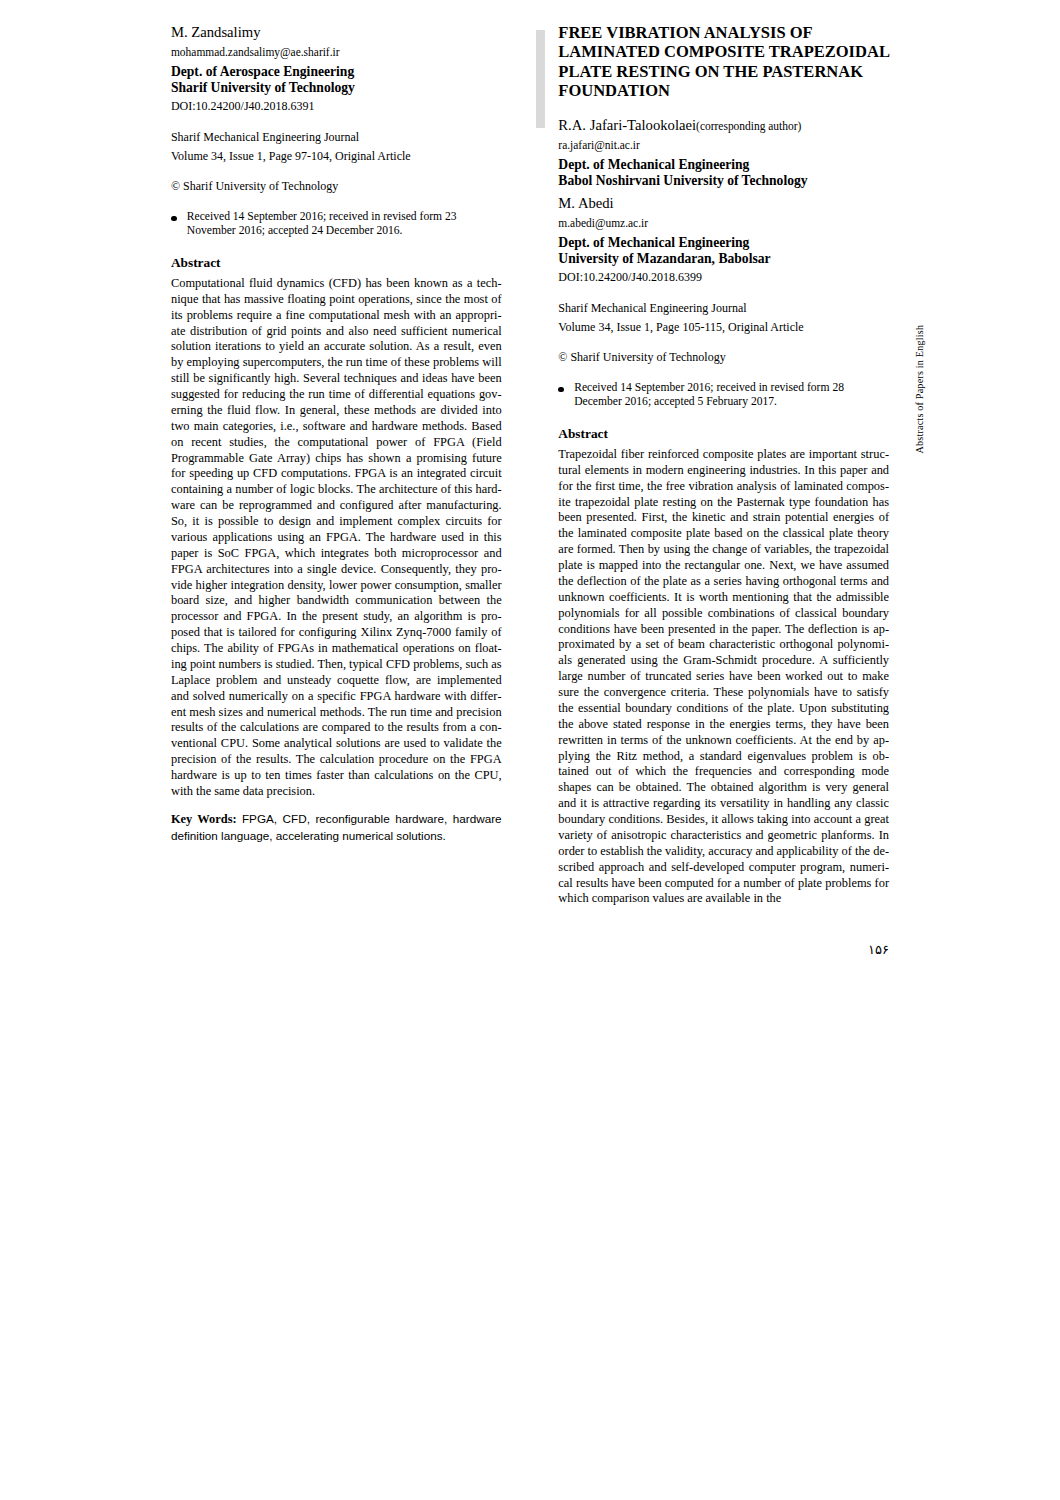Abstracts of Papers in English
M. Zandsalimy
mohammad.zandsalimy@ae.sharif.ir
Dept. of Aerospace Engineering
Sharif University of Technology
DOI:10.24200/J40.2018.6391
Sharif Mechanical Engineering Journal
Volume 34, Issue 1, Page 97-104, Original Article
© Sharif University of Technology
Received 14 September 2016; received in revised form 23 November 2016; accepted 24 December 2016.
Abstract
Computational fluid dynamics (CFD) has been known as a technique that has massive floating point operations, since the most of its problems require a fine computational mesh with an appropriate distribution of grid points and also need sufficient numerical solution iterations to yield an accurate solution. As a result, even by employing supercomputers, the run time of these problems will still be significantly high. Several techniques and ideas have been suggested for reducing the run time of differential equations governing the fluid flow. In general, these methods are divided into two main categories, i.e., software and hardware methods. Based on recent studies, the computational power of FPGA (Field Programmable Gate Array) chips has shown a promising future for speeding up CFD computations. FPGA is an integrated circuit containing a number of logic blocks. The architecture of this hardware can be reprogrammed and configured after manufacturing. So, it is possible to design and implement complex circuits for various applications using an FPGA. The hardware used in this paper is SoC FPGA, which integrates both microprocessor and FPGA architectures into a single device. Consequently, they provide higher integration density, lower power consumption, smaller board size, and higher bandwidth communication between the processor and FPGA. In the present study, an algorithm is proposed that is tailored for configuring Xilinx Zynq-7000 family of chips. The ability of FPGAs in mathematical operations on floating point numbers is studied. Then, typical CFD problems, such as Laplace problem and unsteady coquette flow, are implemented and solved numerically on a specific FPGA hardware with different mesh sizes and numerical methods. The run time and precision results of the calculations are compared to the results from a conventional CPU. Some analytical solutions are used to validate the precision of the results. The calculation procedure on the FPGA hardware is up to ten times faster than calculations on the CPU, with the same data precision.
Key Words: FPGA, CFD, reconfigurable hardware, hardware definition language, accelerating numerical solutions.
Free Vibration Analysis of Laminated Composite Trapezoidal Plate Resting on the Pasternak Foundation
R.A. Jafari-Talookolaei(corresponding author)
ra.jafari@nit.ac.ir
Dept. of Mechanical Engineering
Babol Noshirvani University of Technology
M. Abedi
m.abedi@umz.ac.ir
Dept. of Mechanical Engineering
University of Mazandaran, Babolsar
DOI:10.24200/J40.2018.6399
Sharif Mechanical Engineering Journal
Volume 34, Issue 1, Page 105-115, Original Article
© Sharif University of Technology
Received 14 September 2016; received in revised form 28 December 2016; accepted 5 February 2017.
Abstract
Trapezoidal fiber reinforced composite plates are important structural elements in modern engineering industries. In this paper and for the first time, the free vibration analysis of laminated composite trapezoidal plate resting on the Pasternak type foundation has been presented. First, the kinetic and strain potential energies of the laminated composite plate based on the classical plate theory are formed. Then by using the change of variables, the trapezoidal plate is mapped into the rectangular one. Next, we have assumed the deflection of the plate as a series having orthogonal terms and unknown coefficients. It is worth mentioning that the admissible polynomials for all possible combinations of classical boundary conditions have been presented in the paper. The deflection is approximated by a set of beam characteristic orthogonal polynomials generated using the Gram-Schmidt procedure. A sufficiently large number of truncated series have been worked out to make sure the convergence criteria. These polynomials have to satisfy the essential boundary conditions of the plate. Upon substituting the above stated response in the energies terms, they have been rewritten in terms of the unknown coefficients. At the end by applying the Ritz method, a standard eigenvalues problem is obtained out of which the frequencies and corresponding mode shapes can be obtained. The obtained algorithm is very general and it is attractive regarding its versatility in handling any classic boundary conditions. Besides, it allows taking into account a great variety of anisotropic characteristics and geometric planforms. In order to establish the validity, accuracy and applicability of the described approach and self-developed computer program, numerical results have been computed for a number of plate problems for which comparison values are available in the
۱۵۶